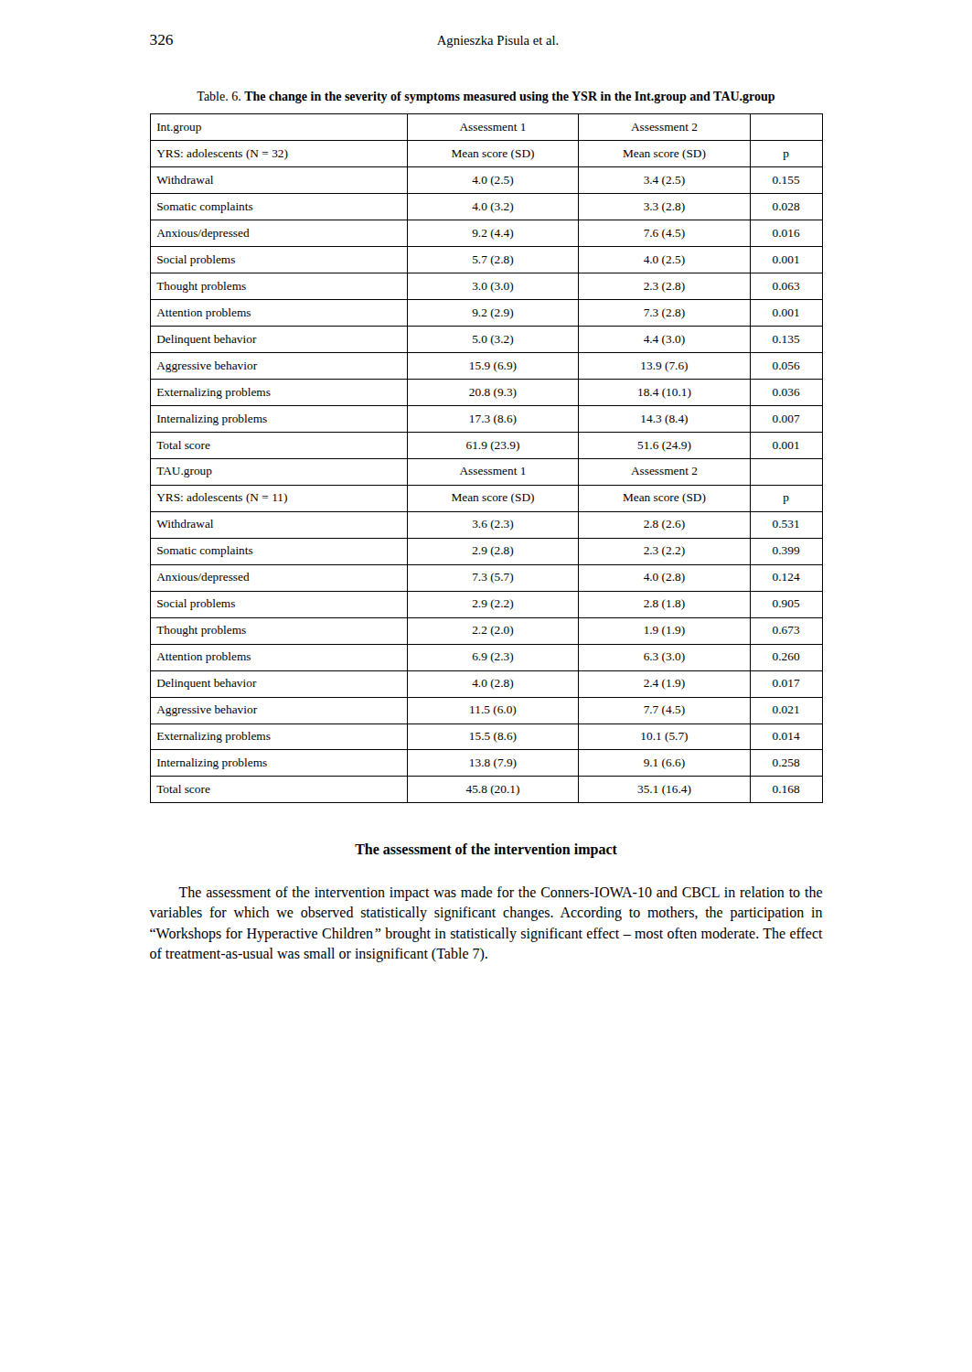326 Agnieszka Pisula et al.
Table. 6. The change in the severity of symptoms measured using the YSR in the Int.group and TAU.group
| Int.group | Assessment 1 | Assessment 2 | |
| --- | --- | --- | --- |
| YRS: adolescents (N = 32) | Mean score (SD) | Mean score (SD) | p |
| Withdrawal | 4.0 (2.5) | 3.4 (2.5) | 0.155 |
| Somatic complaints | 4.0 (3.2) | 3.3 (2.8) | 0.028 |
| Anxious/depressed | 9.2 (4.4) | 7.6 (4.5) | 0.016 |
| Social problems | 5.7 (2.8) | 4.0 (2.5) | 0.001 |
| Thought problems | 3.0 (3.0) | 2.3 (2.8) | 0.063 |
| Attention problems | 9.2 (2.9) | 7.3 (2.8) | 0.001 |
| Delinquent behavior | 5.0 (3.2) | 4.4 (3.0) | 0.135 |
| Aggressive behavior | 15.9 (6.9) | 13.9 (7.6) | 0.056 |
| Externalizing problems | 20.8 (9.3) | 18.4 (10.1) | 0.036 |
| Internalizing problems | 17.3 (8.6) | 14.3 (8.4) | 0.007 |
| Total score | 61.9 (23.9) | 51.6 (24.9) | 0.001 |
| TAU.group | Assessment 1 | Assessment 2 | |
| YRS: adolescents (N = 11) | Mean score (SD) | Mean score (SD) | p |
| Withdrawal | 3.6 (2.3) | 2.8 (2.6) | 0.531 |
| Somatic complaints | 2.9 (2.8) | 2.3 (2.2) | 0.399 |
| Anxious/depressed | 7.3 (5.7) | 4.0 (2.8) | 0.124 |
| Social problems | 2.9 (2.2) | 2.8 (1.8) | 0.905 |
| Thought problems | 2.2 (2.0) | 1.9 (1.9) | 0.673 |
| Attention problems | 6.9 (2.3) | 6.3 (3.0) | 0.260 |
| Delinquent behavior | 4.0 (2.8) | 2.4 (1.9) | 0.017 |
| Aggressive behavior | 11.5 (6.0) | 7.7 (4.5) | 0.021 |
| Externalizing problems | 15.5 (8.6) | 10.1 (5.7) | 0.014 |
| Internalizing problems | 13.8 (7.9) | 9.1 (6.6) | 0.258 |
| Total score | 45.8 (20.1) | 35.1 (16.4) | 0.168 |
The assessment of the intervention impact
The assessment of the intervention impact was made for the Conners-IOWA-10 and CBCL in relation to the variables for which we observed statistically significant changes. According to mothers, the participation in “Workshops for Hyperactive Children” brought in statistically significant effect – most often moderate. The effect of treatment-as-usual was small or insignificant (Table 7).